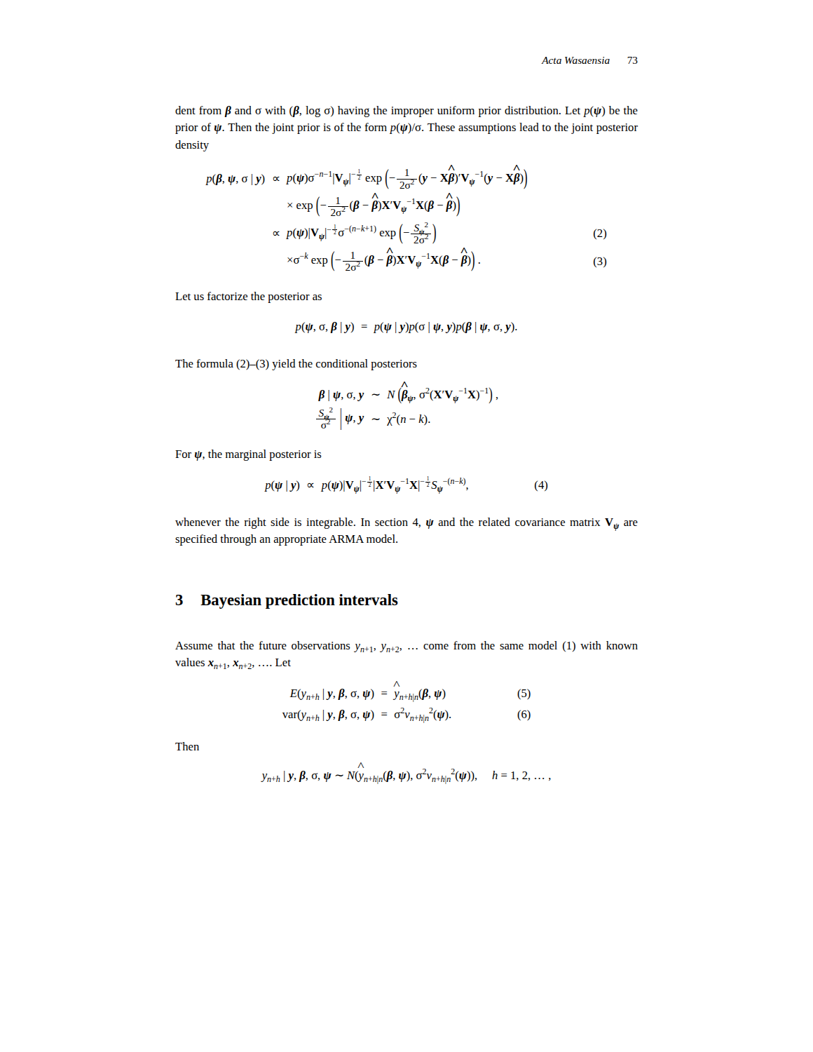Acta Wasaensia 73
dent from β and σ with (β, log σ) having the improper uniform prior distribution. Let p(ψ) be the prior of ψ. Then the joint prior is of the form p(ψ)/σ. These assumptions lead to the joint posterior density
| p ( β , ψ , σ / y ) | ∝ | p ( ψ )σ − n −1 / V ψ / − 1 2 exp ( − 1 2σ 2 ( y − X β )′ V ψ −1 ( y − X β ) ) | |
| | | × exp ( − 1 2σ 2 ( β − β ) X ′ V ψ −1 X ( β − β ) ) | |
| | ∝ | p ( ψ )/ V ψ / − 1 2 σ −( n − k +1) exp ( − S ψ 2 2σ 2 ) | (2) |
| | | ×σ − k exp ( − 1 2σ 2 ( β − β ) X ′ V ψ −1 X ( β − β ) ) . | (3) |
Let us factorize the posterior as
| p ( ψ , σ, β / y ) | = | p ( ψ / y ) p (σ / ψ , y ) p ( β / ψ , σ, y ). |
The formula (2)–(3) yield the conditional posteriors
| β / ψ , σ, y | ∼ | N ( β ψ , σ 2 ( X ′ V ψ −1 X ) −1 ) , |
| S ψ 2 σ 2 / ψ , y | ∼ | χ 2 ( n − k ). |
For ψ, the marginal posterior is
| p ( ψ / y ) | ∝ | p ( ψ )/ V ψ / − 1 2 / X ′ V ψ −1 X / − 1 2 S ψ −( n − k ) , | (4) |
whenever the right side is integrable. In section 4, ψ and the related covariance matrix Vψ are specified through an appropriate ARMA model.
3 Bayesian prediction intervals
Assume that the future observations yn+1, yn+2, … come from the same model (1) with known values xn+1, xn+2, …. Let
| E ( y n + h / y , β , σ, ψ ) | = | y n + h / n ( β , ψ ) | (5) |
| var( y n + h / y , β , σ, ψ ) | = | σ 2 v n + h / n 2 ( ψ ). | (6) |
Then
yn+h | y, β, σ, ψ ∼ N(yn+h|n(β, ψ), σ2vn+h|n2(ψ)), h = 1, 2, … ,